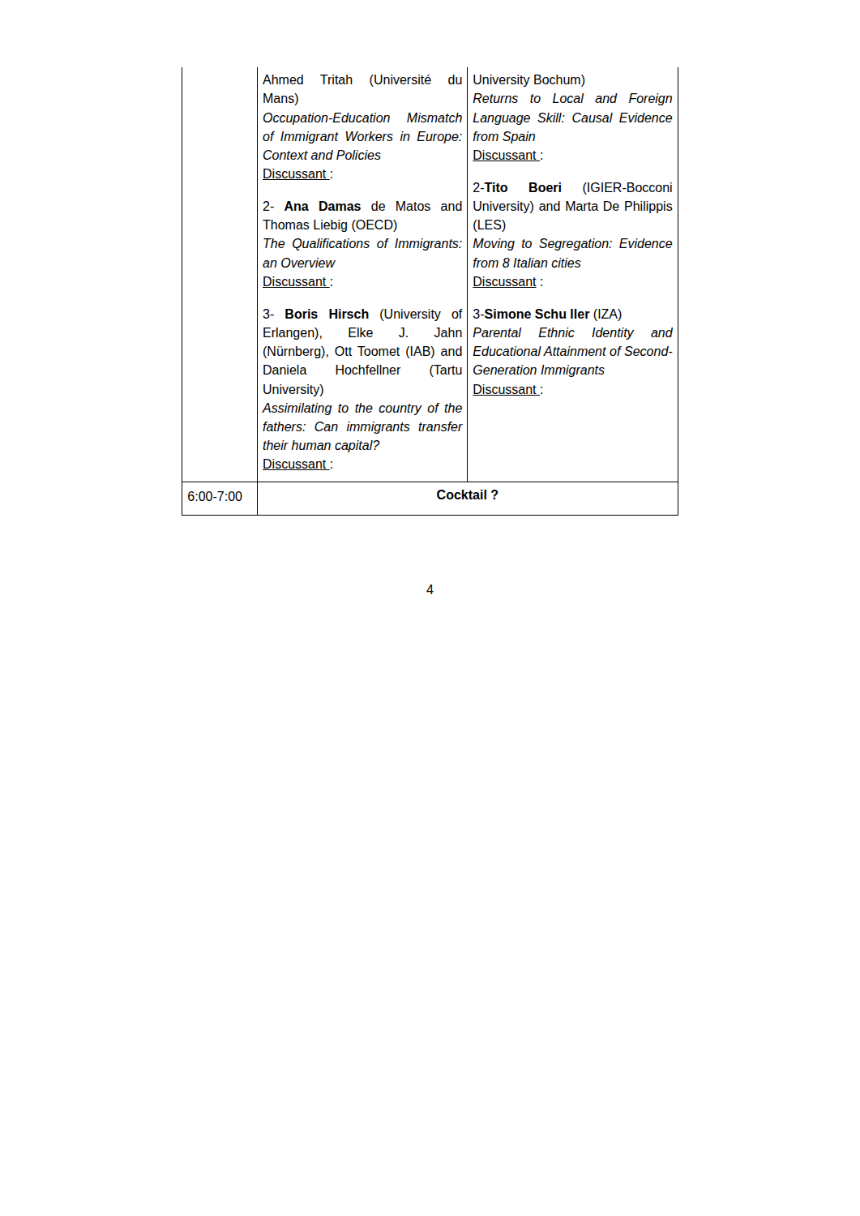| | Ahmed Tritah (Université du Mans) Occupation-Education Mismatch of Immigrant Workers in Europe: Context and Policies Discussant : 2- Ana Damas de Matos and Thomas Liebig (OECD) The Qualifications of Immigrants: an Overview Discussant : 3- Boris Hirsch (University of Erlangen), Elke J. Jahn (Nürnberg), Ott Toomet (IAB) and Daniela Hochfellner (Tartu University) Assimilating to the country of the fathers: Can immigrants transfer their human capital? Discussant : | University Bochum) Returns to Local and Foreign Language Skill: Causal Evidence from Spain Discussant : 2- Tito Boeri (IGIER-Bocconi University) and Marta De Philippis (LES) Moving to Segregation: Evidence from 8 Italian cities Discussant : 3- Simone Schu ller (IZA) Parental Ethnic Identity and Educational Attainment of Second-Generation Immigrants Discussant : |
| 6:00-7:00 | Cocktail ? |
4